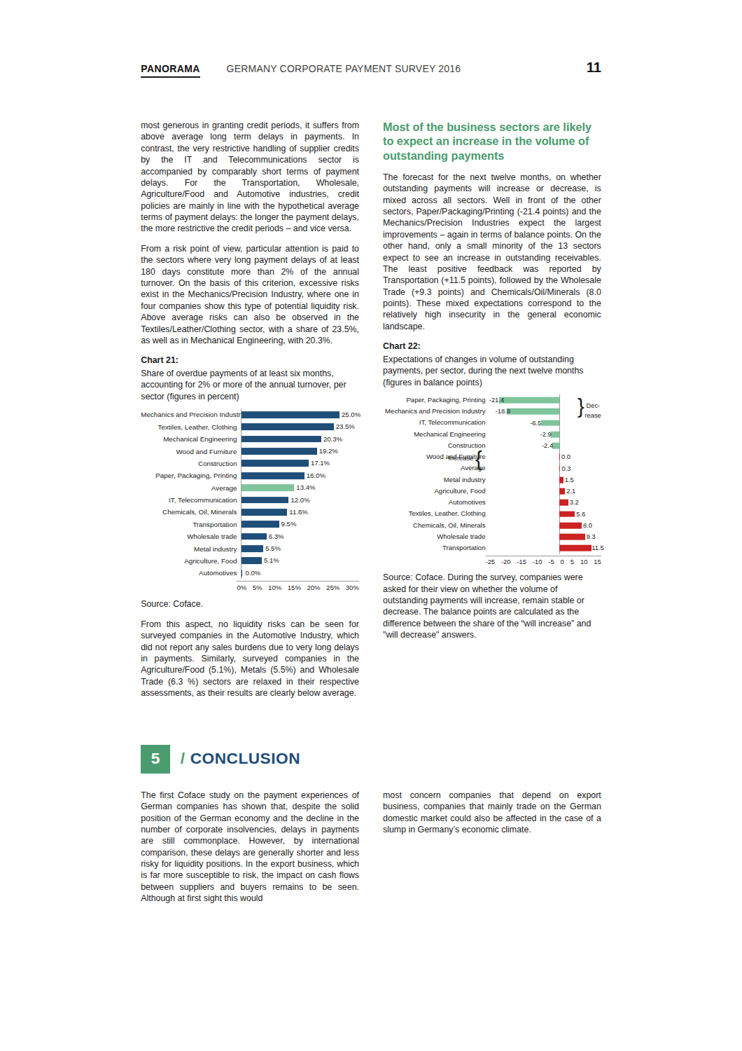PANORAMA GERMANY CORPORATE PAYMENT SURVEY 2016 11
most generous in granting credit periods, it suffers from above average long term delays in payments. In contrast, the very restrictive handling of supplier credits by the IT and Telecommunications sector is accompanied by comparably short terms of payment delays. For the Transportation, Wholesale, Agriculture/Food and Automotive industries, credit policies are mainly in line with the hypothetical average terms of payment delays: the longer the payment delays, the more restrictive the credit periods – and vice versa.
From a risk point of view, particular attention is paid to the sectors where very long payment delays of at least 180 days constitute more than 2% of the annual turnover. On the basis of this criterion, excessive risks exist in the Mechanics/Precision Industry, where one in four companies show this type of potential liquidity risk. Above average risks can also be observed in the Textiles/Leather/Clothing sector, with a share of 23.5%, as well as in Mechanical Engineering, with 20.3%.
Chart 21:
Share of overdue payments of at least six months, accounting for 2% or more of the annual turnover, per sector (figures in percent)
Mechanics and Precision Industry
25.0%
Textiles, Leather, Clothing
23.5%
Mechanical Engineering
20.3%
Wood and Furniture
19.2%
Construction
17.1%
Paper, Packaging, Printing
16.0%
Average
13.4%
IT, Telecommunication
12.0%
Chemicals, Oil, Minerals
11.6%
Transportation
9.5%
Wholesale trade
6.3%
Metal industry
5.5%
Agriculture, Food
5.1%
Automotives
0.0%
0% 5% 10% 15% 20% 25% 30%
Source: Coface.
From this aspect, no liquidity risks can be seen for surveyed companies in the Automotive Industry, which did not report any sales burdens due to very long delays in payments. Similarly, surveyed companies in the Agriculture/Food (5.1%), Metals (5.5%) and Wholesale Trade (6.3 %) sectors are relaxed in their respective assessments, as their results are clearly below average.
Most of the business sectors are likely to expect an increase in the volume of outstanding payments
The forecast for the next twelve months, on whether outstanding payments will increase or decrease, is mixed across all sectors. Well in front of the other sectors, Paper/Packaging/Printing (-21.4 points) and the Mechanics/Precision Industries expect the largest improvements – again in terms of balance points. On the other hand, only a small minority of the 13 sectors expect to see an increase in outstanding receivables. The least positive feedback was reported by Transportation (+11.5 points), followed by the Wholesale Trade (+9.3 points) and Chemicals/Oil/Minerals (8.0 points). These mixed expectations correspond to the relatively high insecurity in the general economic landscape.
Chart 22:
Expectations of changes in volume of outstanding payments, per sector, during the next twelve months (figures in balance points)
} Dec-
rease
Increase {
Paper, Packaging, Printing
-21.4
Mechanics and Precision Industry
-18.8
IT, Telecommunication
-6.5
Mechanical Engineering
-2.9
Construction
-2.4
Wood and Furniture
0.0
Average
0.3
Metal industry
1.5
Agriculture, Food
2.1
Automotives
3.2
Textiles, Leather, Clothing
5.6
Chemicals, Oil, Minerals
8.0
Wholesale trade
9.3
Transportation
11.5
-25-20-15-10-5051015
Source: Coface. During the survey, companies were asked for their view on whether the volume of outstanding payments will increase, remain stable or decrease. The balance points are calculated as the difference between the share of the “will increase” and "will decrease" answers.
5
/ CONCLUSION
The first Coface study on the payment experiences of German companies has shown that, despite the solid position of the German economy and the decline in the number of corporate insolvencies, delays in payments are still commonplace. However, by international comparison, these delays are generally shorter and less risky for liquidity positions. In the export business, which is far more susceptible to risk, the impact on cash flows between suppliers and buyers remains to be seen. Although at first sight this would
most concern companies that depend on export business, companies that mainly trade on the German domestic market could also be affected in the case of a slump in Germany’s economic climate.